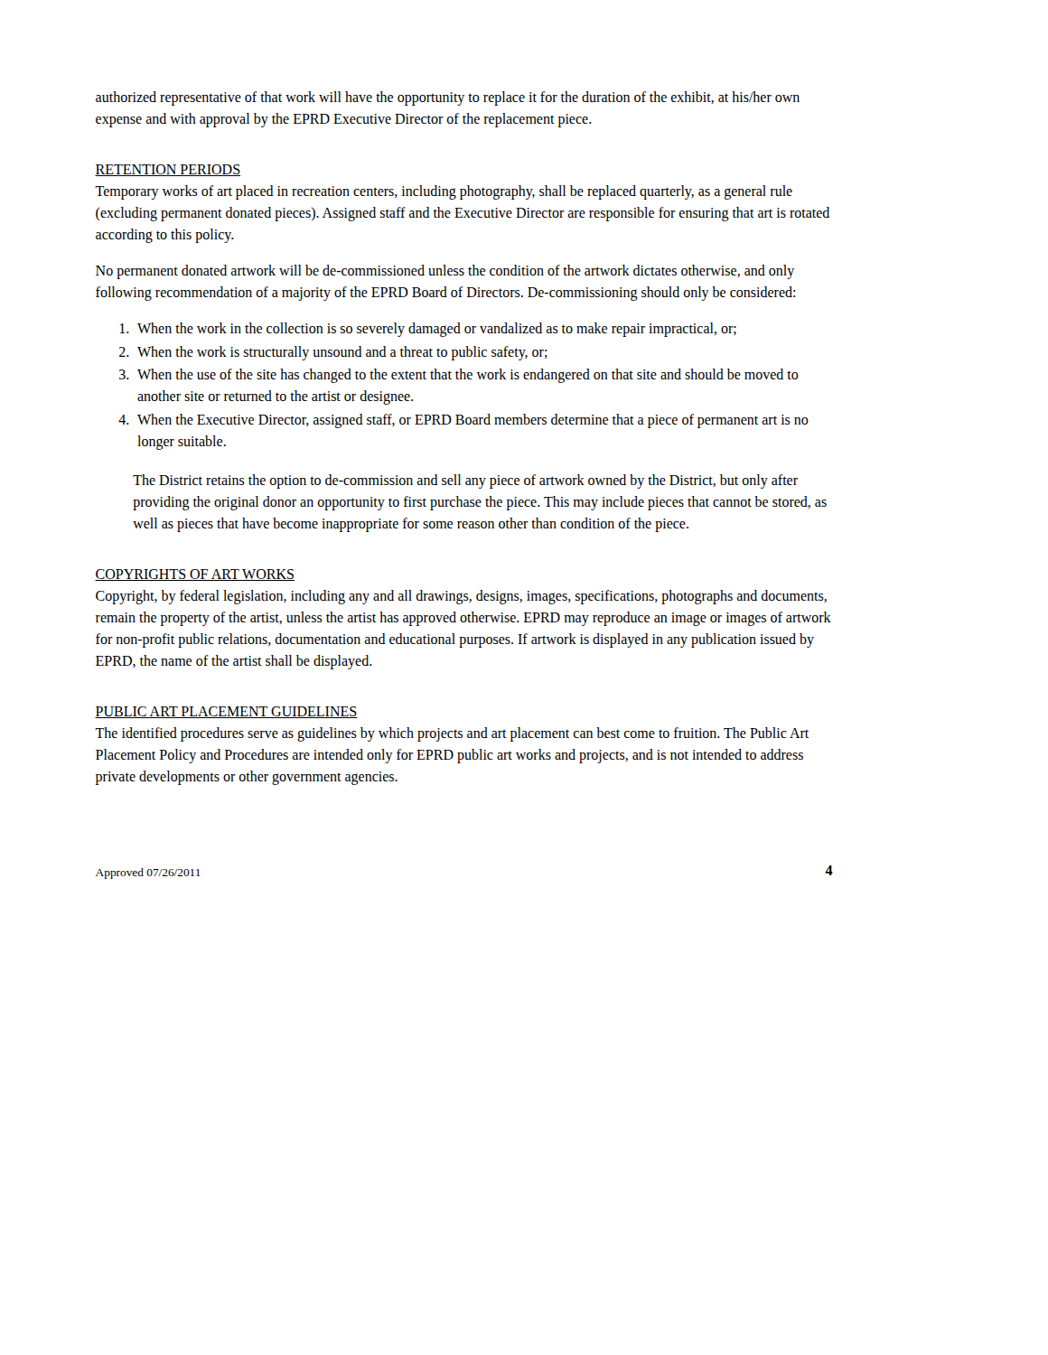authorized representative of that work will have the opportunity to replace it for the duration of the exhibit, at his/her own expense and with approval by the EPRD Executive Director of the replacement piece.
RETENTION PERIODS
Temporary works of art placed in recreation centers, including photography, shall be replaced quarterly, as a general rule (excluding permanent donated pieces). Assigned staff and the Executive Director are responsible for ensuring that art is rotated according to this policy.
No permanent donated artwork will be de-commissioned unless the condition of the artwork dictates otherwise, and only following recommendation of a majority of the EPRD Board of Directors. De-commissioning should only be considered:
When the work in the collection is so severely damaged or vandalized as to make repair impractical, or;
When the work is structurally unsound and a threat to public safety, or;
When the use of the site has changed to the extent that the work is endangered on that site and should be moved to another site or returned to the artist or designee.
When the Executive Director, assigned staff, or EPRD Board members determine that a piece of permanent art is no longer suitable.
The District retains the option to de-commission and sell any piece of artwork owned by the District, but only after providing the original donor an opportunity to first purchase the piece. This may include pieces that cannot be stored, as well as pieces that have become inappropriate for some reason other than condition of the piece.
COPYRIGHTS OF ART WORKS
Copyright, by federal legislation, including any and all drawings, designs, images, specifications, photographs and documents, remain the property of the artist, unless the artist has approved otherwise. EPRD may reproduce an image or images of artwork for non-profit public relations, documentation and educational purposes. If artwork is displayed in any publication issued by EPRD, the name of the artist shall be displayed.
PUBLIC ART PLACEMENT GUIDELINES
The identified procedures serve as guidelines by which projects and art placement can best come to fruition. The Public Art Placement Policy and Procedures are intended only for EPRD public art works and projects, and is not intended to address private developments or other government agencies.
Approved 07/26/2011 4